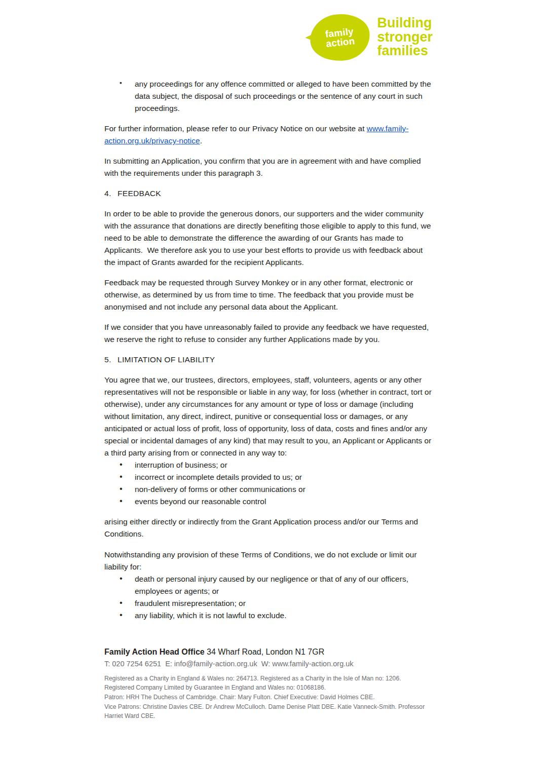family action
Building
stronger
families
any proceedings for any offence committed or alleged to have been committed by the data subject, the disposal of such proceedings or the sentence of any court in such proceedings.
For further information, please refer to our Privacy Notice on our website at www.family-action.org.uk/privacy-notice.
In submitting an Application, you confirm that you are in agreement with and have complied with the requirements under this paragraph 3.
4. FEEDBACK
In order to be able to provide the generous donors, our supporters and the wider community with the assurance that donations are directly benefiting those eligible to apply to this fund, we need to be able to demonstrate the difference the awarding of our Grants has made to Applicants. We therefore ask you to use your best efforts to provide us with feedback about the impact of Grants awarded for the recipient Applicants.
Feedback may be requested through Survey Monkey or in any other format, electronic or otherwise, as determined by us from time to time. The feedback that you provide must be anonymised and not include any personal data about the Applicant.
If we consider that you have unreasonably failed to provide any feedback we have requested, we reserve the right to refuse to consider any further Applications made by you.
5. LIMITATION OF LIABILITY
You agree that we, our trustees, directors, employees, staff, volunteers, agents or any other representatives will not be responsible or liable in any way, for loss (whether in contract, tort or otherwise), under any circumstances for any amount or type of loss or damage (including without limitation, any direct, indirect, punitive or consequential loss or damages, or any anticipated or actual loss of profit, loss of opportunity, loss of data, costs and fines and/or any special or incidental damages of any kind) that may result to you, an Applicant or Applicants or a third party arising from or connected in any way to:
interruption of business; or
incorrect or incomplete details provided to us; or
non-delivery of forms or other communications or
events beyond our reasonable control
arising either directly or indirectly from the Grant Application process and/or our Terms and Conditions.
Notwithstanding any provision of these Terms of Conditions, we do not exclude or limit our liability for:
death or personal injury caused by our negligence or that of any of our officers, employees or agents; or
fraudulent misrepresentation; or
any liability, which it is not lawful to exclude.
Family Action Head Office 34 Wharf Road, London N1 7GR
T: 020 7254 6251 E: info@family-action.org.uk W: www.family-action.org.uk
Registered as a Charity in England & Wales no: 264713. Registered as a Charity in the Isle of Man no: 1206.
Registered Company Limited by Guarantee in England and Wales no: 01068186.
Patron: HRH The Duchess of Cambridge. Chair: Mary Fulton. Chief Executive: David Holmes CBE.
Vice Patrons: Christine Davies CBE. Dr Andrew McCulloch. Dame Denise Platt DBE. Katie Vanneck-Smith. Professor Harriet Ward CBE.